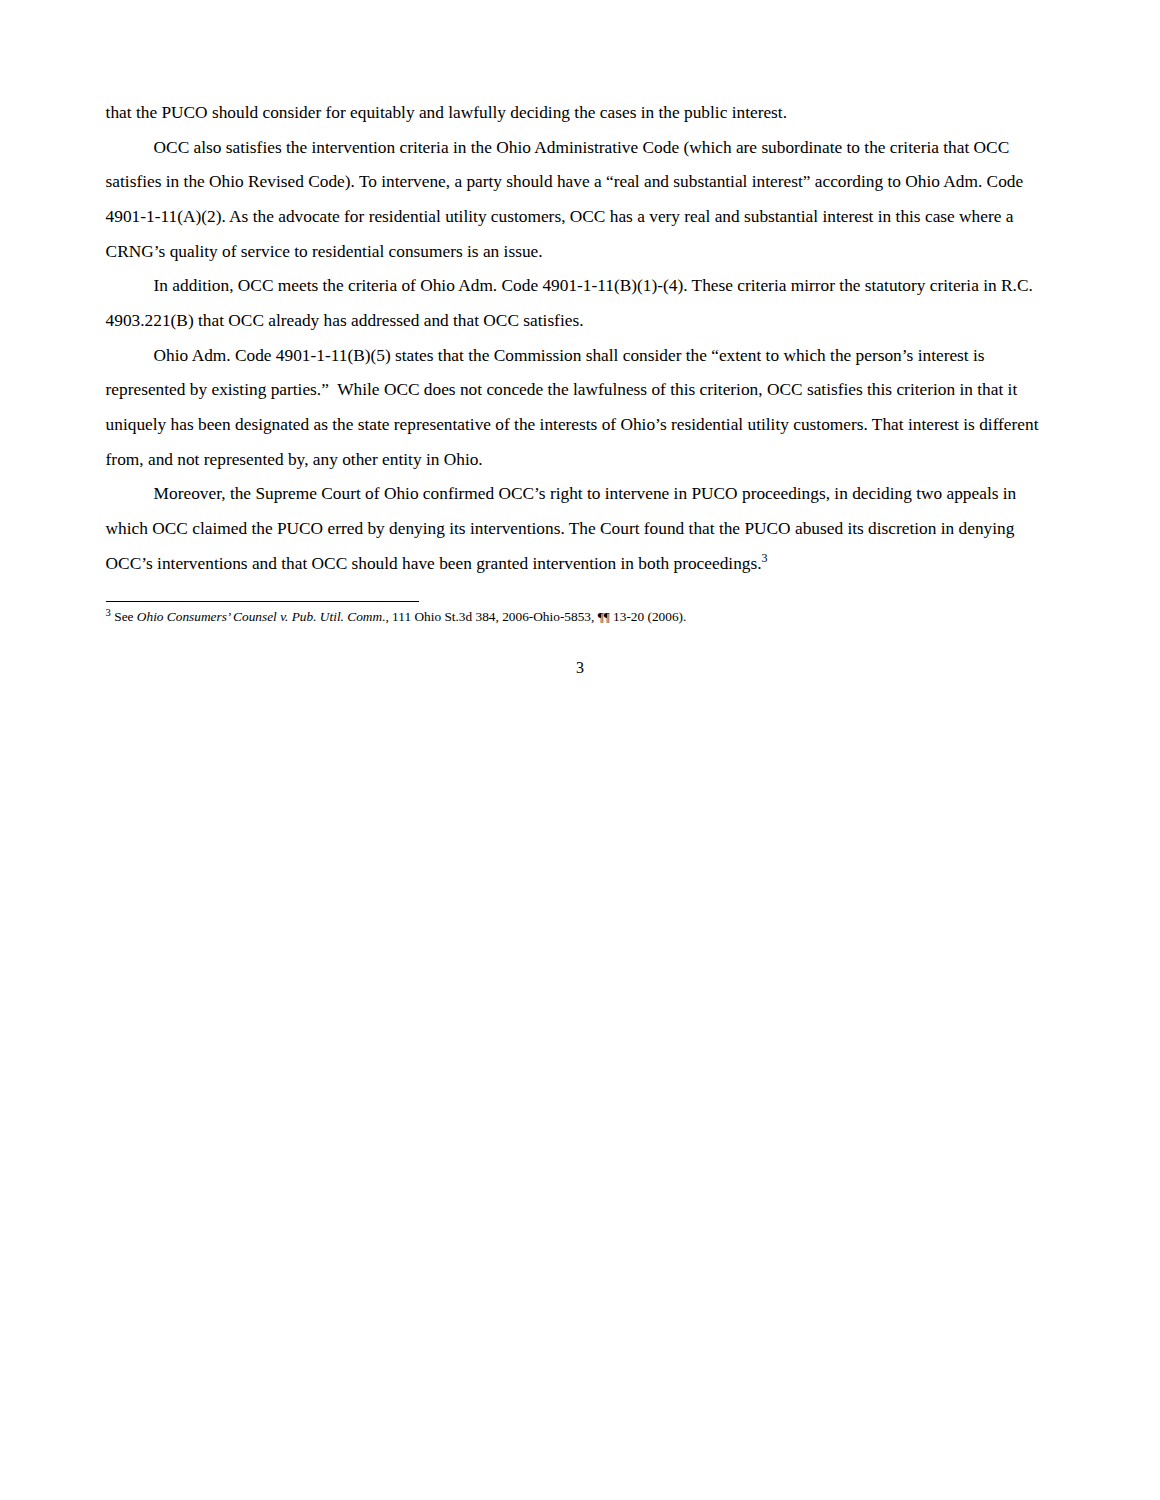that the PUCO should consider for equitably and lawfully deciding the cases in the public interest.
OCC also satisfies the intervention criteria in the Ohio Administrative Code (which are subordinate to the criteria that OCC satisfies in the Ohio Revised Code). To intervene, a party should have a “real and substantial interest” according to Ohio Adm. Code 4901-1-11(A)(2). As the advocate for residential utility customers, OCC has a very real and substantial interest in this case where a CRNG’s quality of service to residential consumers is an issue.
In addition, OCC meets the criteria of Ohio Adm. Code 4901-1-11(B)(1)-(4). These criteria mirror the statutory criteria in R.C. 4903.221(B) that OCC already has addressed and that OCC satisfies.
Ohio Adm. Code 4901-1-11(B)(5) states that the Commission shall consider the “extent to which the person’s interest is represented by existing parties.” While OCC does not concede the lawfulness of this criterion, OCC satisfies this criterion in that it uniquely has been designated as the state representative of the interests of Ohio’s residential utility customers. That interest is different from, and not represented by, any other entity in Ohio.
Moreover, the Supreme Court of Ohio confirmed OCC’s right to intervene in PUCO proceedings, in deciding two appeals in which OCC claimed the PUCO erred by denying its interventions. The Court found that the PUCO abused its discretion in denying OCC’s interventions and that OCC should have been granted intervention in both proceedings.3
3 See Ohio Consumers’ Counsel v. Pub. Util. Comm., 111 Ohio St.3d 384, 2006-Ohio-5853, ¶¶ 13-20 (2006).
3